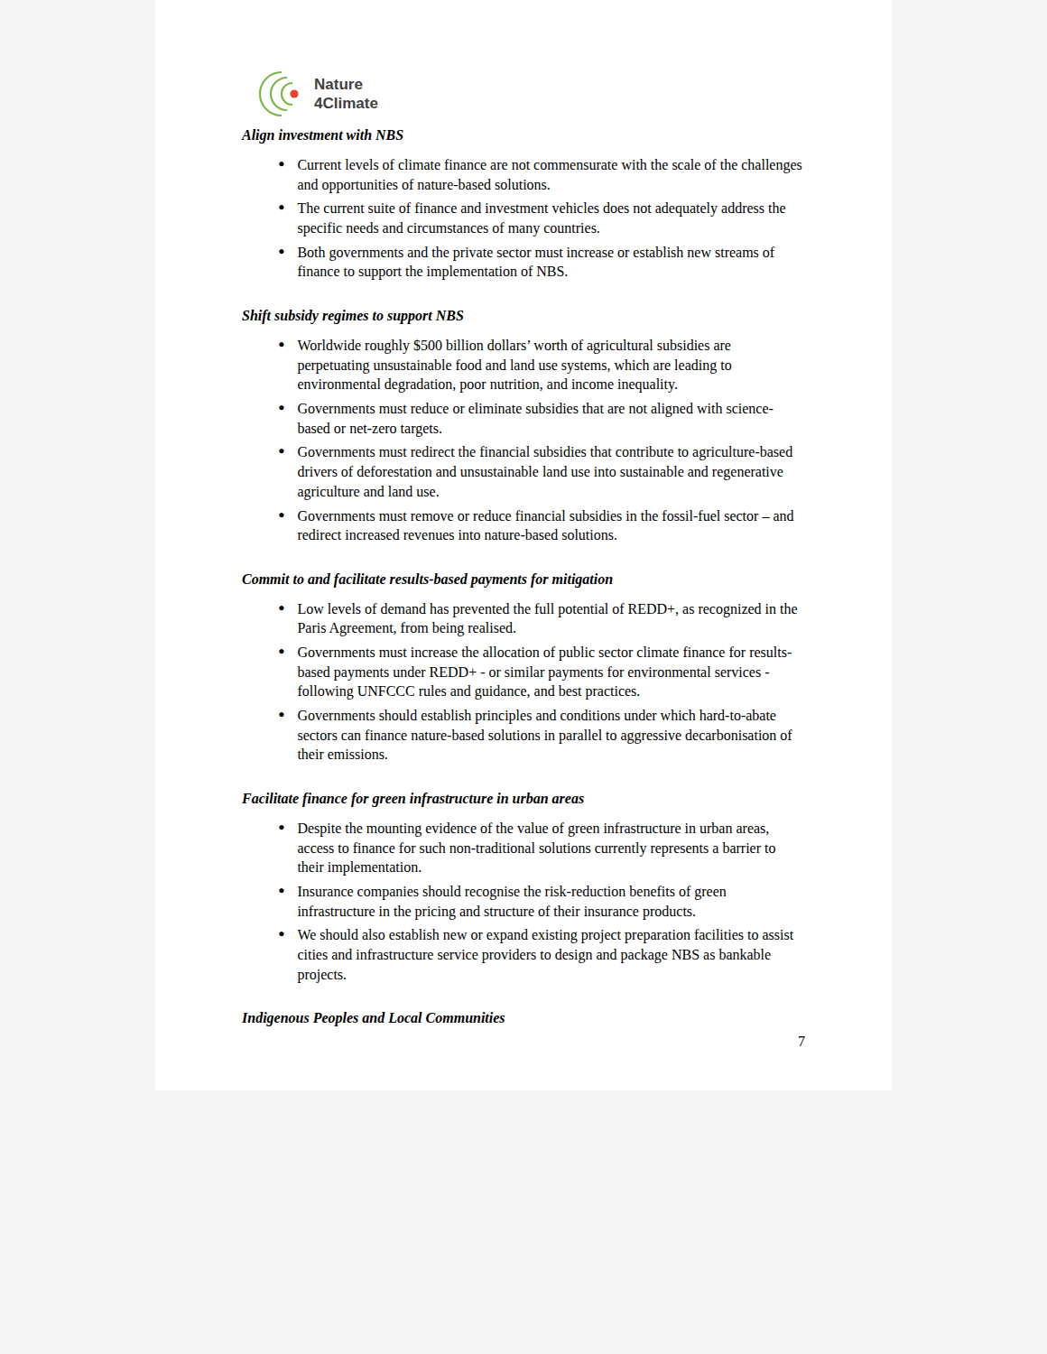Nature 4Climate
Align investment with NBS
Current levels of climate finance are not commensurate with the scale of the challenges and opportunities of nature-based solutions.
The current suite of finance and investment vehicles does not adequately address the specific needs and circumstances of many countries.
Both governments and the private sector must increase or establish new streams of finance to support the implementation of NBS.
Shift subsidy regimes to support NBS
Worldwide roughly $500 billion dollars’ worth of agricultural subsidies are perpetuating unsustainable food and land use systems, which are leading to environmental degradation, poor nutrition, and income inequality.
Governments must reduce or eliminate subsidies that are not aligned with science-based or net-zero targets.
Governments must redirect the financial subsidies that contribute to agriculture-based drivers of deforestation and unsustainable land use into sustainable and regenerative agriculture and land use.
Governments must remove or reduce financial subsidies in the fossil-fuel sector – and redirect increased revenues into nature-based solutions.
Commit to and facilitate results-based payments for mitigation
Low levels of demand has prevented the full potential of REDD+, as recognized in the Paris Agreement, from being realised.
Governments must increase the allocation of public sector climate finance for results-based payments under REDD+ - or similar payments for environmental services - following UNFCCC rules and guidance, and best practices.
Governments should establish principles and conditions under which hard-to-abate sectors can finance nature-based solutions in parallel to aggressive decarbonisation of their emissions.
Facilitate finance for green infrastructure in urban areas
Despite the mounting evidence of the value of green infrastructure in urban areas, access to finance for such non-traditional solutions currently represents a barrier to their implementation.
Insurance companies should recognise the risk-reduction benefits of green infrastructure in the pricing and structure of their insurance products.
We should also establish new or expand existing project preparation facilities to assist cities and infrastructure service providers to design and package NBS as bankable projects.
Indigenous Peoples and Local Communities
7